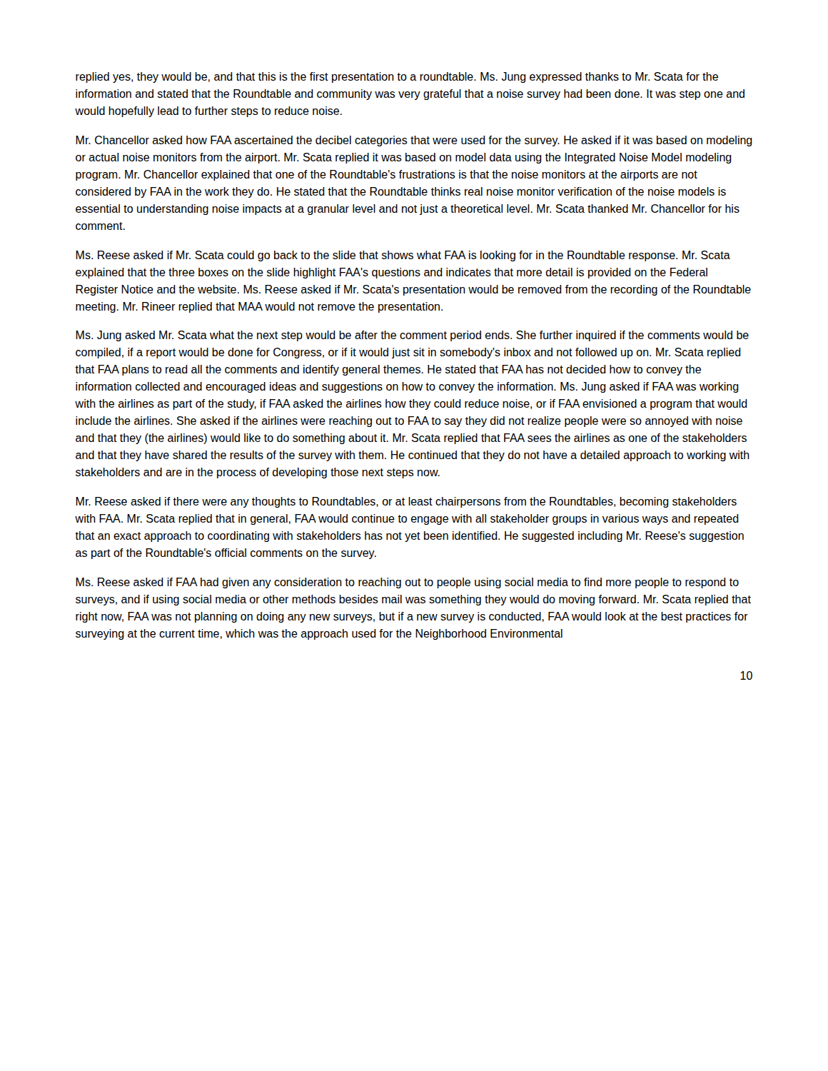replied yes, they would be, and that this is the first presentation to a roundtable. Ms. Jung expressed thanks to Mr. Scata for the information and stated that the Roundtable and community was very grateful that a noise survey had been done. It was step one and would hopefully lead to further steps to reduce noise.
Mr. Chancellor asked how FAA ascertained the decibel categories that were used for the survey. He asked if it was based on modeling or actual noise monitors from the airport. Mr. Scata replied it was based on model data using the Integrated Noise Model modeling program. Mr. Chancellor explained that one of the Roundtable's frustrations is that the noise monitors at the airports are not considered by FAA in the work they do. He stated that the Roundtable thinks real noise monitor verification of the noise models is essential to understanding noise impacts at a granular level and not just a theoretical level. Mr. Scata thanked Mr. Chancellor for his comment.
Ms. Reese asked if Mr. Scata could go back to the slide that shows what FAA is looking for in the Roundtable response. Mr. Scata explained that the three boxes on the slide highlight FAA's questions and indicates that more detail is provided on the Federal Register Notice and the website. Ms. Reese asked if Mr. Scata's presentation would be removed from the recording of the Roundtable meeting. Mr. Rineer replied that MAA would not remove the presentation.
Ms. Jung asked Mr. Scata what the next step would be after the comment period ends. She further inquired if the comments would be compiled, if a report would be done for Congress, or if it would just sit in somebody's inbox and not followed up on. Mr. Scata replied that FAA plans to read all the comments and identify general themes. He stated that FAA has not decided how to convey the information collected and encouraged ideas and suggestions on how to convey the information. Ms. Jung asked if FAA was working with the airlines as part of the study, if FAA asked the airlines how they could reduce noise, or if FAA envisioned a program that would include the airlines. She asked if the airlines were reaching out to FAA to say they did not realize people were so annoyed with noise and that they (the airlines) would like to do something about it. Mr. Scata replied that FAA sees the airlines as one of the stakeholders and that they have shared the results of the survey with them. He continued that they do not have a detailed approach to working with stakeholders and are in the process of developing those next steps now.
Mr. Reese asked if there were any thoughts to Roundtables, or at least chairpersons from the Roundtables, becoming stakeholders with FAA. Mr. Scata replied that in general, FAA would continue to engage with all stakeholder groups in various ways and repeated that an exact approach to coordinating with stakeholders has not yet been identified. He suggested including Mr. Reese's suggestion as part of the Roundtable's official comments on the survey.
Ms. Reese asked if FAA had given any consideration to reaching out to people using social media to find more people to respond to surveys, and if using social media or other methods besides mail was something they would do moving forward. Mr. Scata replied that right now, FAA was not planning on doing any new surveys, but if a new survey is conducted, FAA would look at the best practices for surveying at the current time, which was the approach used for the Neighborhood Environmental
10